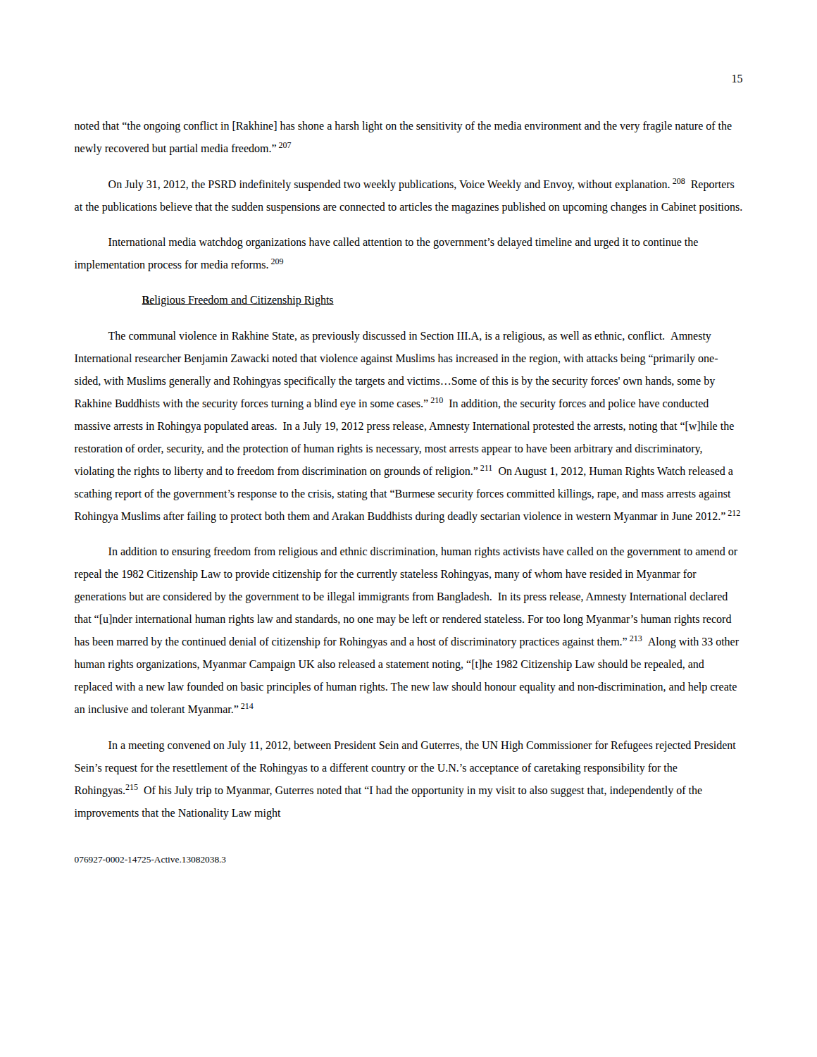15
noted that “the ongoing conflict in [Rakhine] has shone a harsh light on the sensitivity of the media environment and the very fragile nature of the newly recovered but partial media freedom.” 207
On July 31, 2012, the PSRD indefinitely suspended two weekly publications, Voice Weekly and Envoy, without explanation. 208 Reporters at the publications believe that the sudden suspensions are connected to articles the magazines published on upcoming changes in Cabinet positions.
International media watchdog organizations have called attention to the government’s delayed timeline and urged it to continue the implementation process for media reforms. 209
B. Religious Freedom and Citizenship Rights
The communal violence in Rakhine State, as previously discussed in Section III.A, is a religious, as well as ethnic, conflict. Amnesty International researcher Benjamin Zawacki noted that violence against Muslims has increased in the region, with attacks being “primarily one-sided, with Muslims generally and Rohingyas specifically the targets and victims…Some of this is by the security forces' own hands, some by Rakhine Buddhists with the security forces turning a blind eye in some cases.” 210 In addition, the security forces and police have conducted massive arrests in Rohingya populated areas. In a July 19, 2012 press release, Amnesty International protested the arrests, noting that “[w]hile the restoration of order, security, and the protection of human rights is necessary, most arrests appear to have been arbitrary and discriminatory, violating the rights to liberty and to freedom from discrimination on grounds of religion.” 211 On August 1, 2012, Human Rights Watch released a scathing report of the government’s response to the crisis, stating that “Burmese security forces committed killings, rape, and mass arrests against Rohingya Muslims after failing to protect both them and Arakan Buddhists during deadly sectarian violence in western Myanmar in June 2012.” 212
In addition to ensuring freedom from religious and ethnic discrimination, human rights activists have called on the government to amend or repeal the 1982 Citizenship Law to provide citizenship for the currently stateless Rohingyas, many of whom have resided in Myanmar for generations but are considered by the government to be illegal immigrants from Bangladesh. In its press release, Amnesty International declared that “[u]nder international human rights law and standards, no one may be left or rendered stateless. For too long Myanmar’s human rights record has been marred by the continued denial of citizenship for Rohingyas and a host of discriminatory practices against them.” 213 Along with 33 other human rights organizations, Myanmar Campaign UK also released a statement noting, “[t]he 1982 Citizenship Law should be repealed, and replaced with a new law founded on basic principles of human rights. The new law should honour equality and non-discrimination, and help create an inclusive and tolerant Myanmar.” 214
In a meeting convened on July 11, 2012, between President Sein and Guterres, the UN High Commissioner for Refugees rejected President Sein’s request for the resettlement of the Rohingyas to a different country or the U.N.’s acceptance of caretaking responsibility for the Rohingyas.215 Of his July trip to Myanmar, Guterres noted that “I had the opportunity in my visit to also suggest that, independently of the improvements that the Nationality Law might
076927-0002-14725-Active.13082038.3